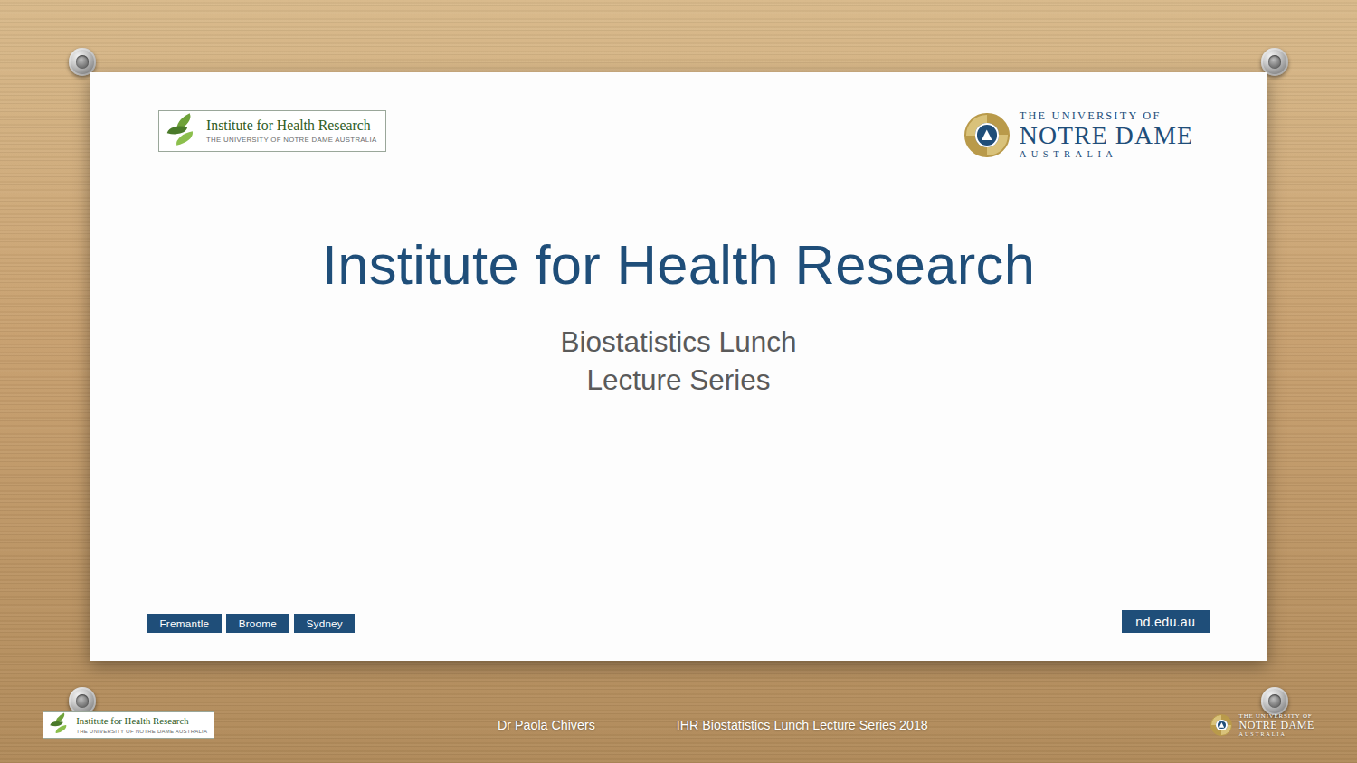Institute for Health Research
The University of Notre Dame Australia
The University of
Notre Dame
Australia
Institute for Health Research
Biostatistics Lunch Lecture Series
Fremantle Broome Sydney
nd.edu.au
Institute for Health Research
The University of Notre Dame Australia
Dr Paola Chivers IHR Biostatistics Lunch Lecture Series 2018
The University of
Notre Dame
Australia